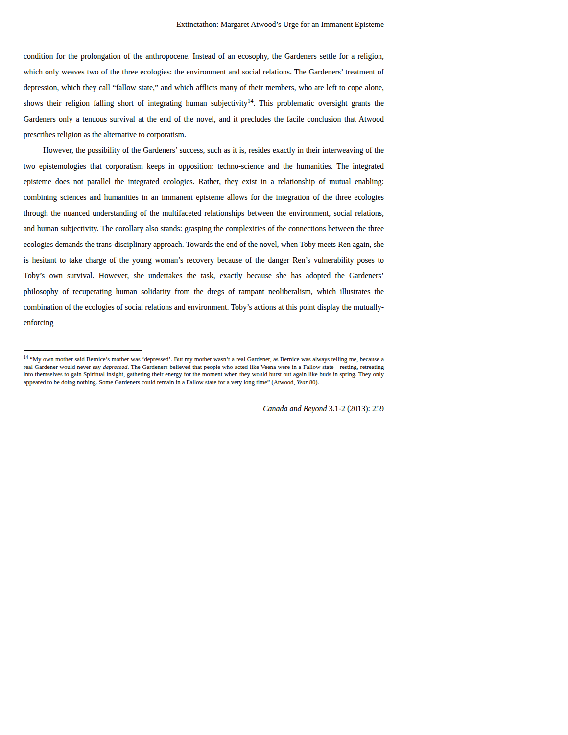Extinctathon: Margaret Atwood’s Urge for an Immanent Episteme
condition for the prolongation of the anthropocene. Instead of an ecosophy, the Gardeners settle for a religion, which only weaves two of the three ecologies: the environment and social relations. The Gardeners’ treatment of depression, which they call “fallow state,” and which afflicts many of their members, who are left to cope alone, shows their religion falling short of integrating human subjectivity14. This problematic oversight grants the Gardeners only a tenuous survival at the end of the novel, and it precludes the facile conclusion that Atwood prescribes religion as the alternative to corporatism.
However, the possibility of the Gardeners’ success, such as it is, resides exactly in their interweaving of the two epistemologies that corporatism keeps in opposition: techno-science and the humanities. The integrated episteme does not parallel the integrated ecologies. Rather, they exist in a relationship of mutual enabling: combining sciences and humanities in an immanent episteme allows for the integration of the three ecologies through the nuanced understanding of the multifaceted relationships between the environment, social relations, and human subjectivity. The corollary also stands: grasping the complexities of the connections between the three ecologies demands the trans-disciplinary approach. Towards the end of the novel, when Toby meets Ren again, she is hesitant to take charge of the young woman’s recovery because of the danger Ren’s vulnerability poses to Toby’s own survival. However, she undertakes the task, exactly because she has adopted the Gardeners’ philosophy of recuperating human solidarity from the dregs of rampant neoliberalism, which illustrates the combination of the ecologies of social relations and environment. Toby’s actions at this point display the mutually-enforcing
14 “My own mother said Bernice’s mother was ‘depressed’. But my mother wasn’t a real Gardener, as Bernice was always telling me, because a real Gardener would never say depressed. The Gardeners believed that people who acted like Veena were in a Fallow state—resting, retreating into themselves to gain Spiritual insight, gathering their energy for the moment when they would burst out again like buds in spring. They only appeared to be doing nothing. Some Gardeners could remain in a Fallow state for a very long time” (Atwood, Year 80).
Canada and Beyond 3.1-2 (2013): 259